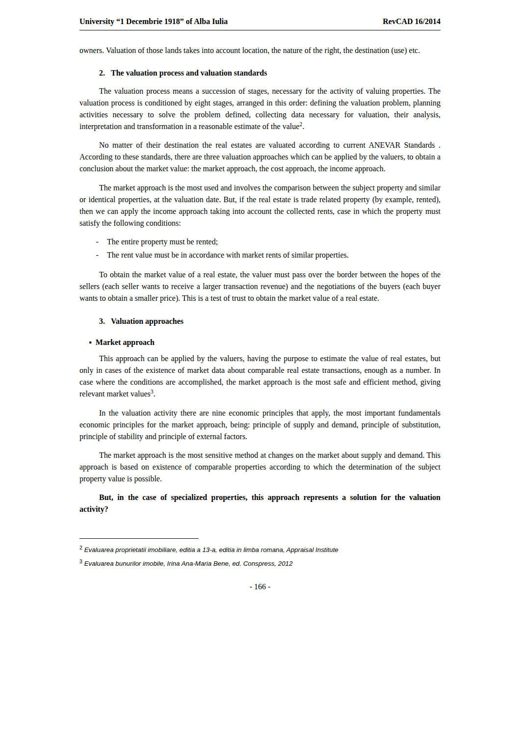University “1 Decembrie 1918” of Alba Iulia RevCAD 16/2014
owners. Valuation of those lands takes into account location, the nature of the right, the destination (use) etc.
2. The valuation process and valuation standards
The valuation process means a succession of stages, necessary for the activity of valuing properties. The valuation process is conditioned by eight stages, arranged in this order: defining the valuation problem, planning activities necessary to solve the problem defined, collecting data necessary for valuation, their analysis, interpretation and transformation in a reasonable estimate of the value2.
No matter of their destination the real estates are valuated according to current ANEVAR Standards . According to these standards, there are three valuation approaches which can be applied by the valuers, to obtain a conclusion about the market value: the market approach, the cost approach, the income approach.
The market approach is the most used and involves the comparison between the subject property and similar or identical properties, at the valuation date. But, if the real estate is trade related property (by example, rented), then we can apply the income approach taking into account the collected rents, case in which the property must satisfy the following conditions:
The entire property must be rented;
The rent value must be in accordance with market rents of similar properties.
To obtain the market value of a real estate, the valuer must pass over the border between the hopes of the sellers (each seller wants to receive a larger transaction revenue) and the negotiations of the buyers (each buyer wants to obtain a smaller price). This is a test of trust to obtain the market value of a real estate.
3. Valuation approaches
Market approach
This approach can be applied by the valuers, having the purpose to estimate the value of real estates, but only in cases of the existence of market data about comparable real estate transactions, enough as a number. In case where the conditions are accomplished, the market approach is the most safe and efficient method, giving relevant market values3.
In the valuation activity there are nine economic principles that apply, the most important fundamentals economic principles for the market approach, being: principle of supply and demand, principle of substitution, principle of stability and principle of external factors.
The market approach is the most sensitive method at changes on the market about supply and demand. This approach is based on existence of comparable properties according to which the determination of the subject property value is possible.
But, in the case of specialized properties, this approach represents a solution for the valuation activity?
2 Evaluarea proprietatii imobiliare, editia a 13-a, editia in limba romana, Appraisal Institute
3 Evaluarea bunurilor imobile, Irina Ana-Maria Bene, ed. Conspress, 2012
- 166 -